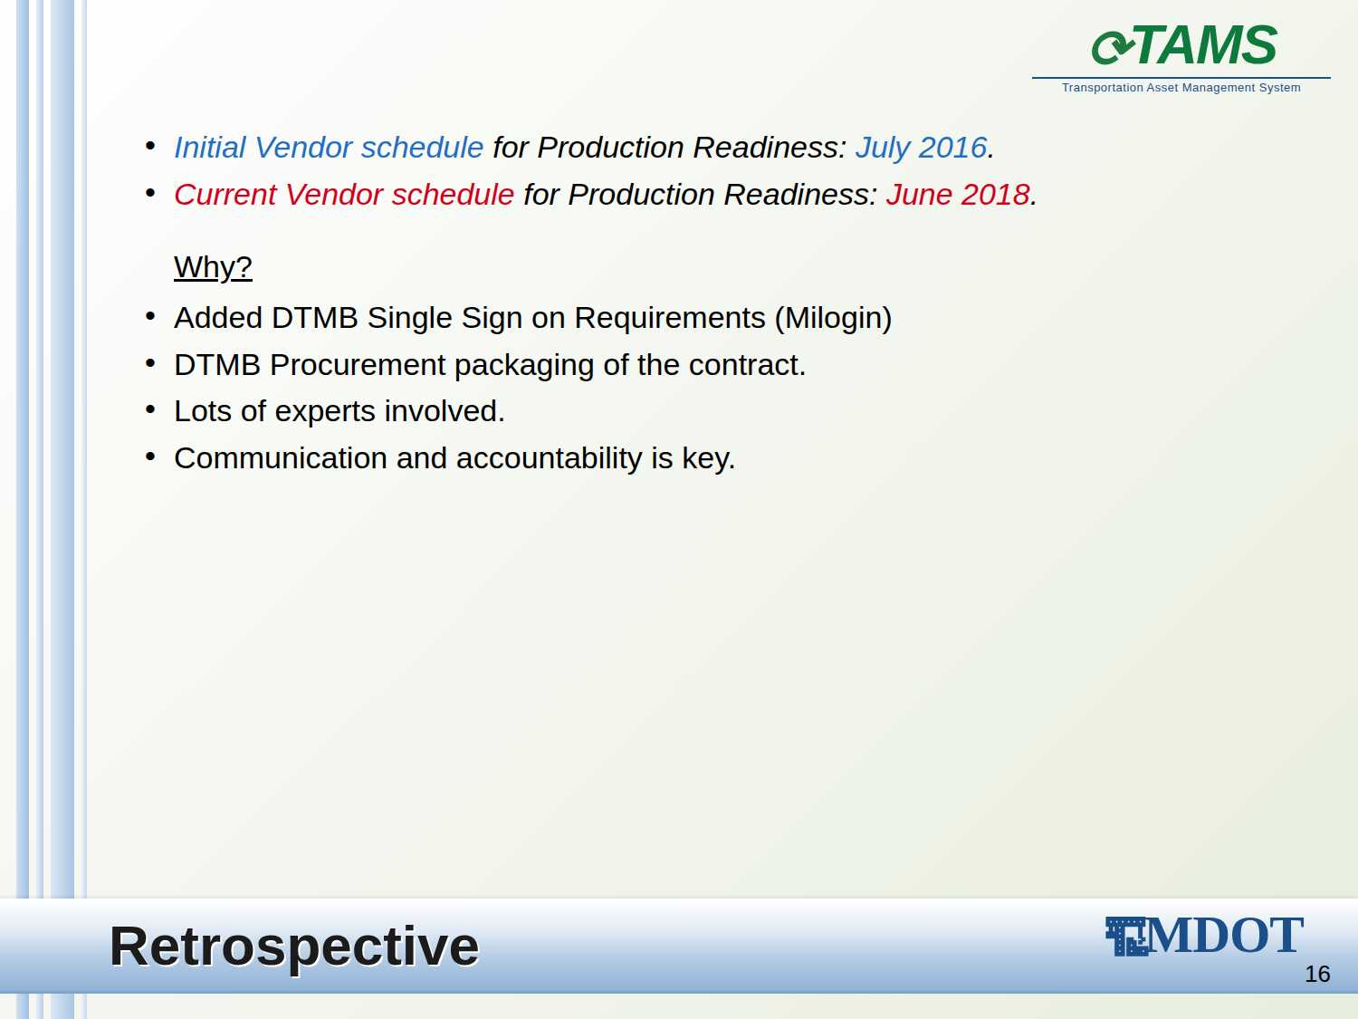⟳TAMS
Transportation Asset Management System
Initial Vendor schedule for Production Readiness: July 2016.
Current Vendor schedule for Production Readiness: June 2018.
Why?
Added DTMB Single Sign on Requirements (Milogin)
DTMB Procurement packaging of the contract.
Lots of experts involved.
Communication and accountability is key.
Retrospective
🏗MDOT
16